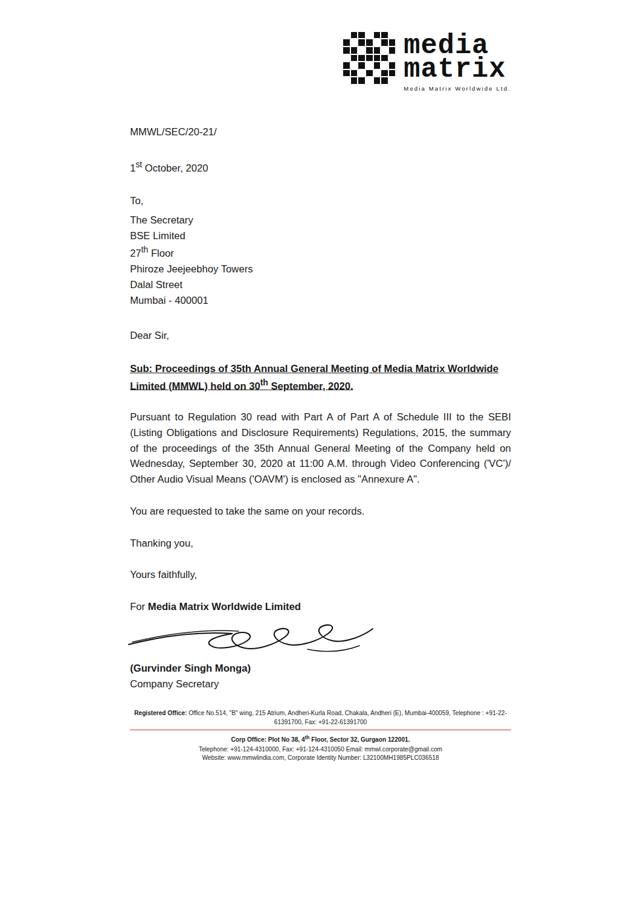media matrix Media Matrix Worldwide Ltd.
MMWL/SEC/20-21/
1st October, 2020
To,
The Secretary
BSE Limited
27th Floor
Phiroze Jeejeebhoy Towers
Dalal Street
Mumbai - 400001
Dear Sir,
Sub: Proceedings of 35th Annual General Meeting of Media Matrix Worldwide Limited (MMWL) held on 30th September, 2020.
Pursuant to Regulation 30 read with Part A of Part A of Schedule III to the SEBI (Listing Obligations and Disclosure Requirements) Regulations, 2015, the summary of the proceedings of the 35th Annual General Meeting of the Company held on Wednesday, September 30, 2020 at 11:00 A.M. through Video Conferencing ('VC')/ Other Audio Visual Means ('OAVM') is enclosed as "Annexure A".
You are requested to take the same on your records.
Thanking you,
Yours faithfully,
For Media Matrix Worldwide Limited
(Gurvinder Singh Monga)
Company Secretary
Registered Office: Office No.514, "B" wing, 215 Atrium, Andheri-Kurla Road, Chakala, Andheri (E), Mumbai-400059, Telephone : +91-22-61391700, Fax: +91-22-61391700
Corp Office: Plot No 38, 4th Floor, Sector 32, Gurgaon 122001.
Telephone: +91-124-4310000, Fax: +91-124-4310050 Email: mmwl.corporate@gmail.com
Website: www.mmwlindia.com, Corporate Identity Number: L32100MH1985PLC036518